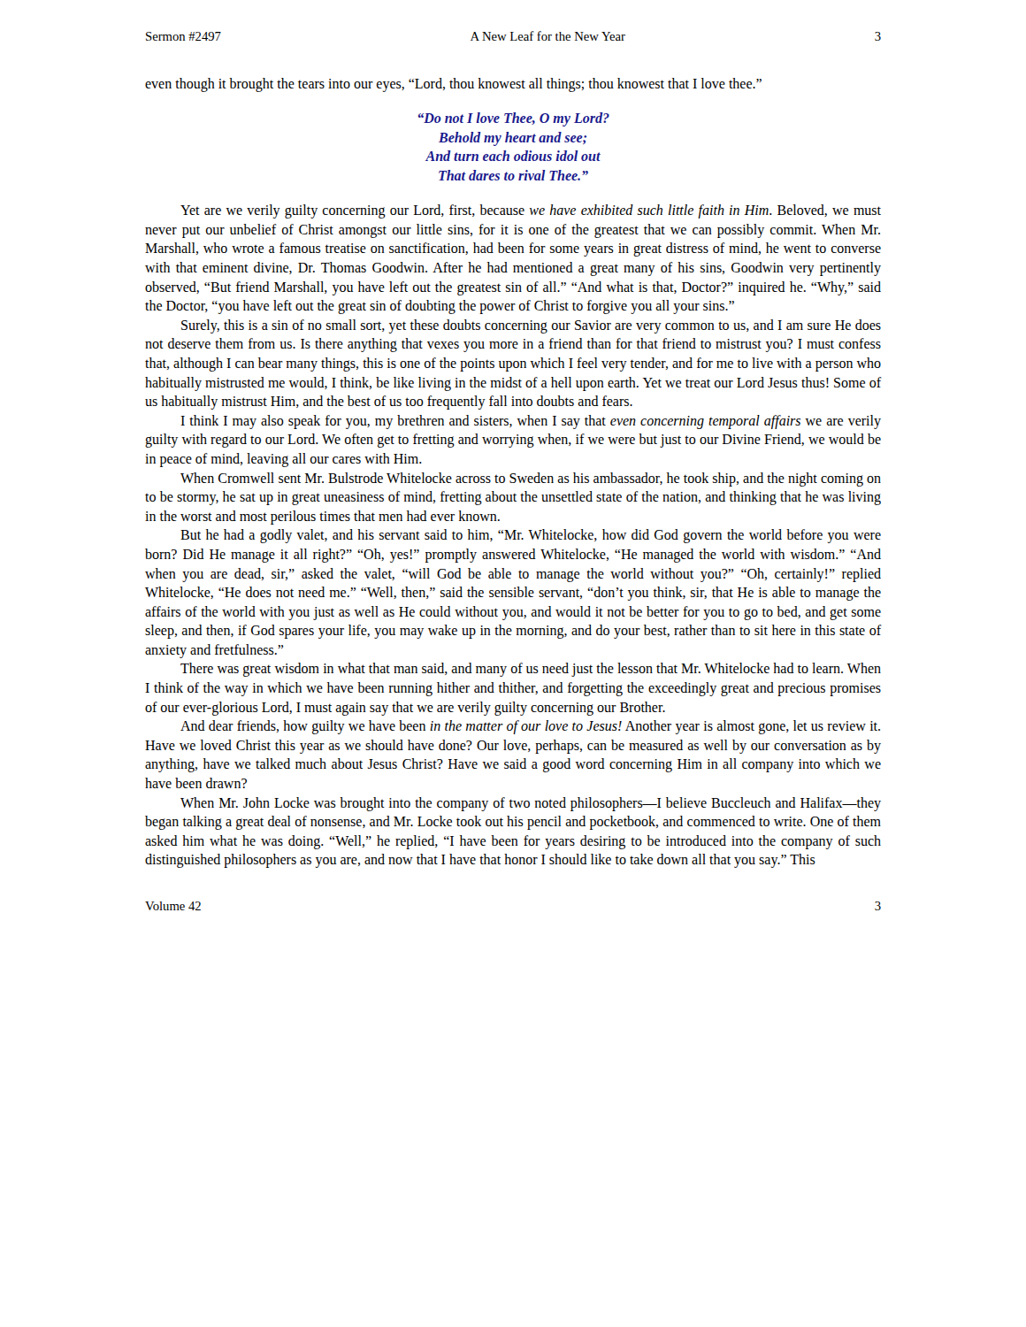Sermon #2497
A New Leaf for the New Year
3
even though it brought the tears into our eyes, “Lord, thou knowest all things; thou knowest that I love thee.”
“Do not I love Thee, O my Lord?
Behold my heart and see;
And turn each odious idol out
That dares to rival Thee.”
Yet are we verily guilty concerning our Lord, first, because we have exhibited such little faith in Him. Beloved, we must never put our unbelief of Christ amongst our little sins, for it is one of the greatest that we can possibly commit. When Mr. Marshall, who wrote a famous treatise on sanctification, had been for some years in great distress of mind, he went to converse with that eminent divine, Dr. Thomas Goodwin. After he had mentioned a great many of his sins, Goodwin very pertinently observed, “But friend Marshall, you have left out the greatest sin of all.” “And what is that, Doctor?” inquired he. “Why,” said the Doctor, “you have left out the great sin of doubting the power of Christ to forgive you all your sins.”
Surely, this is a sin of no small sort, yet these doubts concerning our Savior are very common to us, and I am sure He does not deserve them from us. Is there anything that vexes you more in a friend than for that friend to mistrust you? I must confess that, although I can bear many things, this is one of the points upon which I feel very tender, and for me to live with a person who habitually mistrusted me would, I think, be like living in the midst of a hell upon earth. Yet we treat our Lord Jesus thus! Some of us habitually mistrust Him, and the best of us too frequently fall into doubts and fears.
I think I may also speak for you, my brethren and sisters, when I say that even concerning temporal affairs we are verily guilty with regard to our Lord. We often get to fretting and worrying when, if we were but just to our Divine Friend, we would be in peace of mind, leaving all our cares with Him.
When Cromwell sent Mr. Bulstrode Whitelocke across to Sweden as his ambassador, he took ship, and the night coming on to be stormy, he sat up in great uneasiness of mind, fretting about the unsettled state of the nation, and thinking that he was living in the worst and most perilous times that men had ever known.
But he had a godly valet, and his servant said to him, “Mr. Whitelocke, how did God govern the world before you were born? Did He manage it all right?” “Oh, yes!” promptly answered Whitelocke, “He managed the world with wisdom.” “And when you are dead, sir,” asked the valet, “will God be able to manage the world without you?” “Oh, certainly!” replied Whitelocke, “He does not need me.” “Well, then,” said the sensible servant, “don’t you think, sir, that He is able to manage the affairs of the world with you just as well as He could without you, and would it not be better for you to go to bed, and get some sleep, and then, if God spares your life, you may wake up in the morning, and do your best, rather than to sit here in this state of anxiety and fretfulness.”
There was great wisdom in what that man said, and many of us need just the lesson that Mr. Whitelocke had to learn. When I think of the way in which we have been running hither and thither, and forgetting the exceedingly great and precious promises of our ever-glorious Lord, I must again say that we are verily guilty concerning our Brother.
And dear friends, how guilty we have been in the matter of our love to Jesus! Another year is almost gone, let us review it. Have we loved Christ this year as we should have done? Our love, perhaps, can be measured as well by our conversation as by anything, have we talked much about Jesus Christ? Have we said a good word concerning Him in all company into which we have been drawn?
When Mr. John Locke was brought into the company of two noted philosophers—I believe Buccleuch and Halifax—they began talking a great deal of nonsense, and Mr. Locke took out his pencil and pocketbook, and commenced to write. One of them asked him what he was doing. “Well,” he replied, “I have been for years desiring to be introduced into the company of such distinguished philosophers as you are, and now that I have that honor I should like to take down all that you say.” This
Volume 42
3